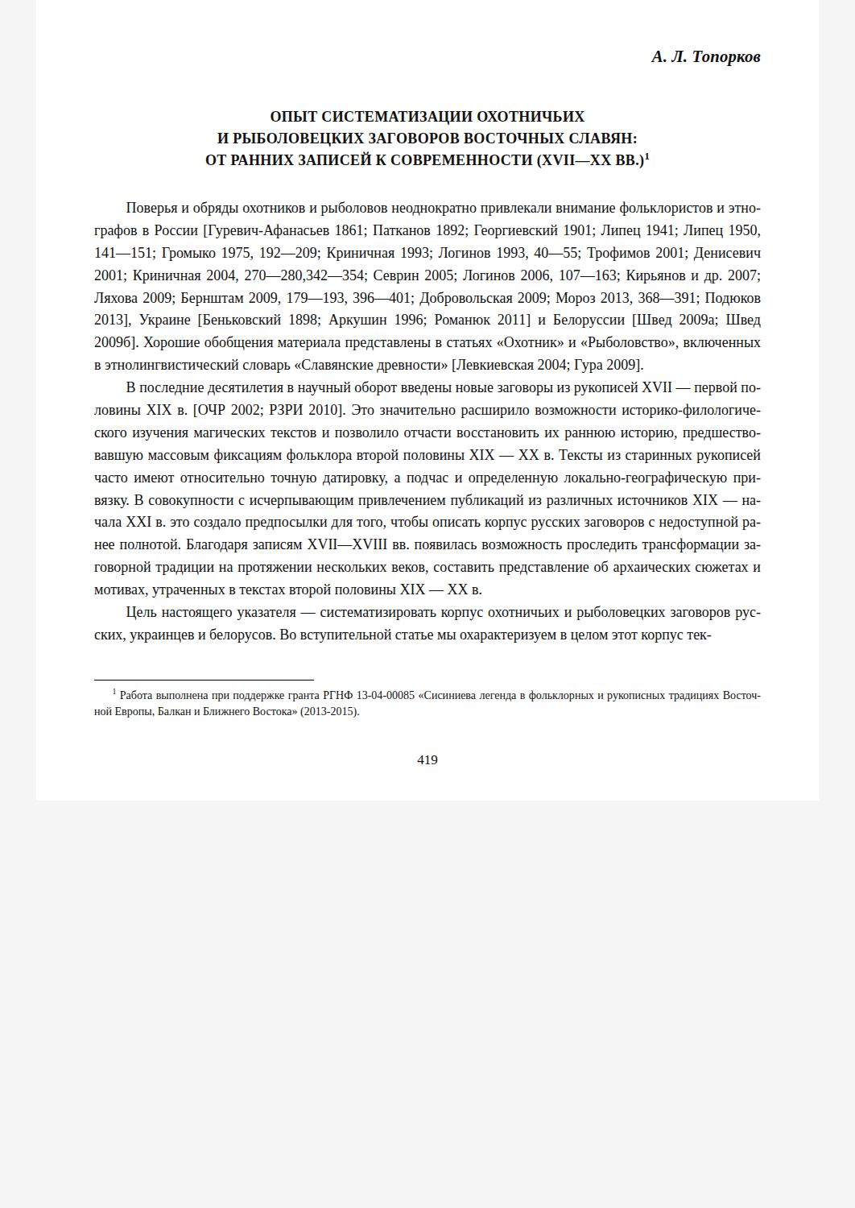А. Л. Топорков
Опыт систематизации охотничьих
и рыболовецких заговоров восточных славян:
от ранних записей к современности (XVII—XX вв.)1
Поверья и обряды охотников и рыболовов неоднократно привлекали внимание фольклористов и этнографов в России [Гуревич-Афанасьев 1861; Патканов 1892; Георгиевский 1901; Липец 1941; Липец 1950, 141—151; Громыко 1975, 192—209; Криничная 1993; Логинов 1993, 40—55; Трофимов 2001; Денисевич 2001; Криничная 2004, 270—280,342—354; Севрин 2005; Логинов 2006, 107—163; Кирьянов и др. 2007; Ляхова 2009; Бернштам 2009, 179—193, 396—401; Добровольская 2009; Мороз 2013, 368—391; Подюков 2013], Украине [Беньковский 1898; Аркушин 1996; Романюк 2011] и Белоруссии [Швед 2009а; Швед 2009б]. Хорошие обобщения материала представлены в статьях «Охотник» и «Рыболовство», включенных в этнолингвистический словарь «Славянские древности» [Левкиевская 2004; Гура 2009].
В последние десятилетия в научный оборот введены новые заговоры из рукописей XVII — первой половины XIX в. [ОЧР 2002; РЗРИ 2010]. Это значительно расширило возможности историко-филологического изучения магических текстов и позволило отчасти восстановить их раннюю историю, предшествовавшую массовым фиксациям фольклора второй половины XIX — XX в. Тексты из старинных рукописей часто имеют относительно точную датировку, а подчас и определенную локально-географическую привязку. В совокупности с исчерпывающим привлечением публикаций из различных источников XIX — начала XXI в. это создало предпосылки для того, чтобы описать корпус русских заговоров с недоступной ранее полнотой. Благодаря записям XVII—XVIII вв. появилась возможность проследить трансформации заговорной традиции на протяжении нескольких веков, составить представление об архаических сюжетах и мотивах, утраченных в текстах второй половины XIX — XX в.
Цель настоящего указателя — систематизировать корпус охотничьих и рыболовецких заговоров русских, украинцев и белорусов. Во вступительной статье мы охарактеризуем в целом этот корпус тек-
1 Работа выполнена при поддержке гранта РГНФ 13-04-00085 «Сисиниева легенда в фольклорных и рукописных традициях Восточной Европы, Балкан и Ближнего Востока» (2013-2015).
419